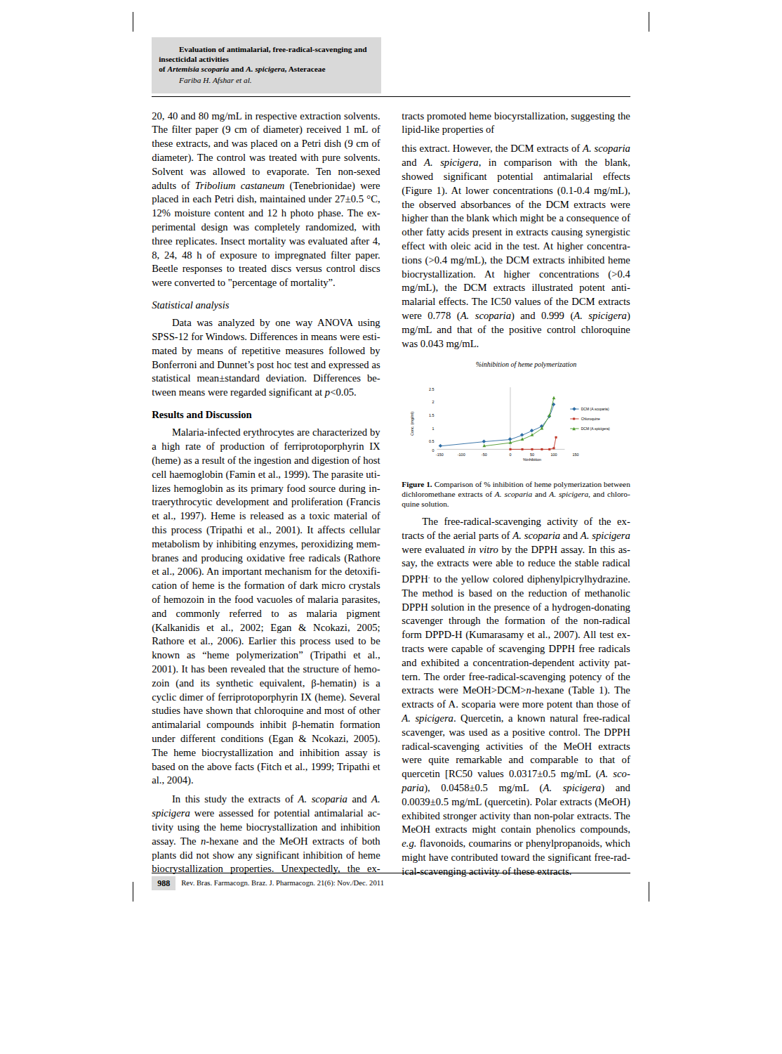Evaluation of antimalarial, free-radical-scavenging and insecticidal activities
of Artemisia scoparia and A. spicigera, Asteraceae
Fariba H. Afshar et al.
20, 40 and 80 mg/mL in respective extraction solvents. The filter paper (9 cm of diameter) received 1 mL of these extracts, and was placed on a Petri dish (9 cm of diameter). The control was treated with pure solvents. Solvent was allowed to evaporate. Ten non-sexed adults of Tribolium castaneum (Tenebrionidae) were placed in each Petri dish, maintained under 27±0.5 °C, 12% moisture content and 12 h photo phase. The experimental design was completely randomized, with three replicates. Insect mortality was evaluated after 4, 8, 24, 48 h of exposure to impregnated filter paper. Beetle responses to treated discs versus control discs were converted to "percentage of mortality”.
Statistical analysis
Data was analyzed by one way ANOVA using SPSS-12 for Windows. Differences in means were estimated by means of repetitive measures followed by Bonferroni and Dunnet’s post hoc test and expressed as statistical mean±standard deviation. Differences between means were regarded significant at p<0.05.
Results and Discussion
Malaria-infected erythrocytes are characterized by a high rate of production of ferriprotoporphyrin IX (heme) as a result of the ingestion and digestion of host cell haemoglobin (Famin et al., 1999). The parasite utilizes hemoglobin as its primary food source during intraerythrocytic development and proliferation (Francis et al., 1997). Heme is released as a toxic material of this process (Tripathi et al., 2001). It affects cellular metabolism by inhibiting enzymes, peroxidizing membranes and producing oxidative free radicals (Rathore et al., 2006). An important mechanism for the detoxification of heme is the formation of dark micro crystals of hemozoin in the food vacuoles of malaria parasites, and commonly referred to as malaria pigment (Kalkanidis et al., 2002; Egan & Ncokazi, 2005; Rathore et al., 2006). Earlier this process used to be known as “heme polymerization” (Tripathi et al., 2001). It has been revealed that the structure of hemozoin (and its synthetic equivalent, β-hematin) is a cyclic dimer of ferriprotoporphyrin IX (heme). Several studies have shown that chloroquine and most of other antimalarial compounds inhibit β-hematin formation under different conditions (Egan & Ncokazi, 2005). The heme biocrystallization and inhibition assay is based on the above facts (Fitch et al., 1999; Tripathi et al., 2004).
In this study the extracts of A. scoparia and A. spicigera were assessed for potential antimalarial activity using the heme biocrystallization and inhibition assay. The n-hexane and the MeOH extracts of both plants did not show any significant inhibition of heme biocrystallization properties. Unexpectedly, the extracts promoted heme biocyrstallization, suggesting the lipid-like properties of
this extract. However, the DCM extracts of A. scoparia and A. spicigera, in comparison with the blank, showed significant potential antimalarial effects (Figure 1). At lower concentrations (0.1-0.4 mg/mL), the observed absorbances of the DCM extracts were higher than the blank which might be a consequence of other fatty acids present in extracts causing synergistic effect with oleic acid in the test. At higher concentrations (>0.4 mg/mL), the DCM extracts inhibited heme biocrystallization. At higher concentrations (>0.4 mg/mL), the DCM extracts illustrated potent antimalarial effects. The IC50 values of the DCM extracts were 0.778 (A. scoparia) and 0.999 (A. spicigera) mg/mL and that of the positive control chloroquine was 0.043 mg/mL.
%inhibition of heme polymerization
2.5 2 1.5 1 0.5 0 Conc. (mg/ml) -150 -100 -50 0 50 100 150 %inhibition DCM (A.scoparia) Chloroquine DCM (A.spicigera)
Figure 1. Comparison of % inhibition of heme polymerization between dichloromethane extracts of A. scoparia and A. spicigera, and chloroquine solution.
The free-radical-scavenging activity of the extracts of the aerial parts of A. scoparia and A. spicigera were evaluated in vitro by the DPPH assay. In this assay, the extracts were able to reduce the stable radical DPPH. to the yellow colored diphenylpicrylhydrazine. The method is based on the reduction of methanolic DPPH solution in the presence of a hydrogen-donating scavenger through the formation of the non-radical form DPPD-H (Kumarasamy et al., 2007). All test extracts were capable of scavenging DPPH free radicals and exhibited a concentration-dependent activity pattern. The order free-radical-scavenging potency of the extracts were MeOH>DCM>n-hexane (Table 1). The extracts of A. scoparia were more potent than those of A. spicigera. Quercetin, a known natural free-radical scavenger, was used as a positive control. The DPPH radical-scavenging activities of the MeOH extracts were quite remarkable and comparable to that of quercetin [RC50 values 0.0317±0.5 mg/mL (A. scoparia), 0.0458±0.5 mg/mL (A. spicigera) and 0.0039±0.5 mg/mL (quercetin). Polar extracts (MeOH) exhibited stronger activity than non-polar extracts. The MeOH extracts might contain phenolics compounds, e.g. flavonoids, coumarins or phenylpropanoids, which might have contributed toward the significant free-radical-scavenging activity of these extracts.
988 Rev. Bras. Farmacogn. Braz. J. Pharmacogn. 21(6): Nov./Dec. 2011